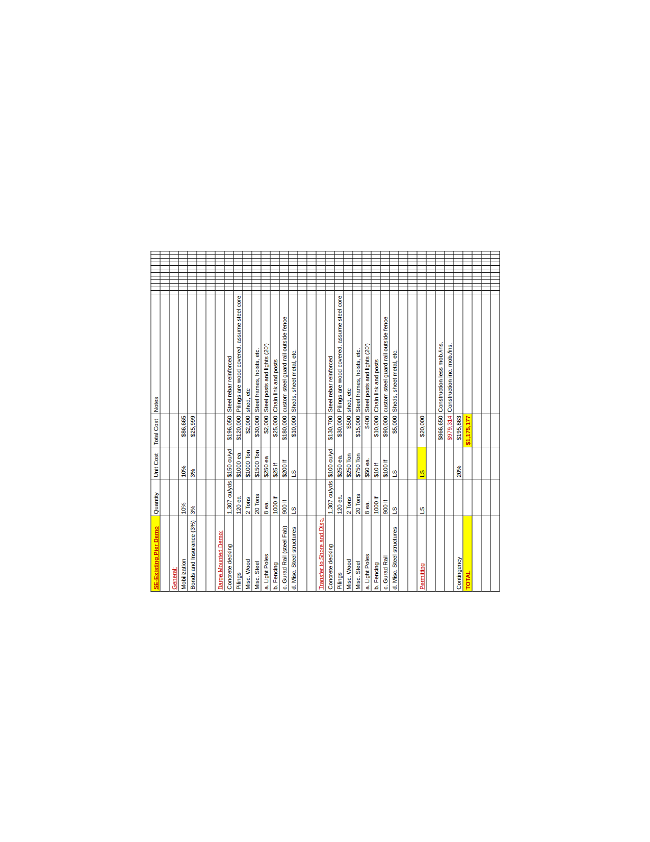| SE-Existing Pier Demo | Quantity | Unit Cost | Total Cost | Notes | | | | | | | | | | | | |
| General: | | | | | | | | | | | | | | | | |
| Mobilization | 10% | 10% | $86,665 | | | | | | | | | | | | | |
| Bonds and Insurance (3%) | 3% | 3% | $25,999 | | | | | | | | | | | | | |
| Barge Mounted Demo: | | | | | | | | | | | | | | | | |
| Concrete decking | 1,307 cu/yds | $150 cu/yd | $196,050 | Steel rebar reinforced | | | | | | | | | | | | |
| Pilings | 120 ea | $1000 ea. | $120,000 | Pilings are wood covered, assume steel core | | | | | | | | | | | | |
| Misc. Wood | 2 Tons | $1000 Ton | $2,000 | shed, etc | | | | | | | | | | | | |
| Misc. Steel | 20 Tons | $1500 Ton | $30,000 | Steel frames, hoists, etc. | | | | | | | | | | | | |
| a. Light Poles | 8 ea. | $250 ea | $2,000 | Steel posts and lights (20') | | | | | | | | | | | | |
| b. Fencing | 1000 lf | $25 lf | $25,000 | Chain link and posts | | | | | | | | | | | | |
| c. Gurad Rail (steel Fab) | 900 lf | $200 lf | $180,000 | custom steel guard rail outside fence | | | | | | | | | | | | |
| d. Misc. Steel structures | LS | LS | $10,000 | Sheds, sheet metal, etc. | | | | | | | | | | | | |
| Transfer to Shore and Disp. | | | | | | | | | | | | | | | | |
| Concrete decking | 1,307 cu/yds | $100 cu/yd | $130,700 | Steel rebar reinforced | | | | | | | | | | | | |
| Pilings | 120 ea. | $250 ea. | $30,000 | Pilings are wood covered, assume steel core | | | | | | | | | | | | |
| Misc. Wood | 2 Tons | $250 Ton | $500 | shed, etc | | | | | | | | | | | | |
| Misc. Steel | 20 Tons | $750 Ton | $15,000 | Steel frames, hoists, etc. | | | | | | | | | | | | |
| a. Light Poles | 8 ea. | $50 ea. | $400 | Steel posts and lights (20') | | | | | | | | | | | | |
| b. Fencing | 1000 lf | $10 lf | $10,000 | Chain link and posts | | | | | | | | | | | | |
| c. Gurad Rail | 900 lf | $100 lf | $90,000 | custom steel guard rail outside fence | | | | | | | | | | | | |
| d. Misc. Steel structures | LS | LS | $5,000 | Sheds, sheet metal, etc. | | | | | | | | | | | | |
| Permitting | LS | LS | $20,000 | | | | | | | | | | | | | |
| | | | $866,650 | Construction less mob./ins. | | | | | | | | | | | | |
| | | | $979,314 | Construction inc. mob./ins. | | | | | | | | | | | | |
| Contingency | | 20% | $195,863 | | | | | | | | | | | | | |
| TOTAL | | | $1,175,177 | | | | | | | | | | | | | |